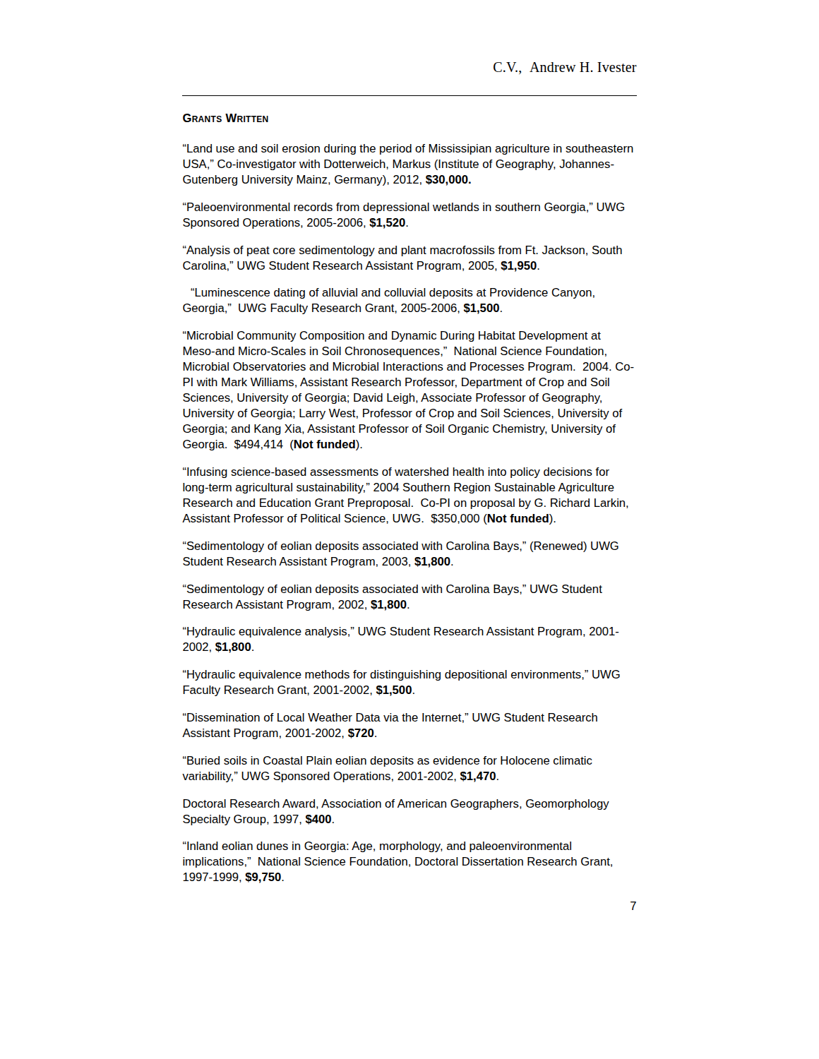C.V., Andrew H. Ivester
Grants Written
“Land use and soil erosion during the period of Mississipian agriculture in southeastern USA,” Co-investigator with Dotterweich, Markus (Institute of Geography, Johannes-Gutenberg University Mainz, Germany), 2012, $30,000.
“Paleoenvironmental records from depressional wetlands in southern Georgia,” UWG Sponsored Operations, 2005-2006, $1,520.
“Analysis of peat core sedimentology and plant macrofossils from Ft. Jackson, South Carolina,” UWG Student Research Assistant Program, 2005, $1,950.
“Luminescence dating of alluvial and colluvial deposits at Providence Canyon, Georgia,” UWG Faculty Research Grant, 2005-2006, $1,500.
“Microbial Community Composition and Dynamic During Habitat Development at Meso-and Micro-Scales in Soil Chronosequences,” National Science Foundation, Microbial Observatories and Microbial Interactions and Processes Program. 2004. Co-PI with Mark Williams, Assistant Research Professor, Department of Crop and Soil Sciences, University of Georgia; David Leigh, Associate Professor of Geography, University of Georgia; Larry West, Professor of Crop and Soil Sciences, University of Georgia; and Kang Xia, Assistant Professor of Soil Organic Chemistry, University of Georgia. $494,414 (Not funded).
“Infusing science-based assessments of watershed health into policy decisions for long-term agricultural sustainability,” 2004 Southern Region Sustainable Agriculture Research and Education Grant Preproposal. Co-PI on proposal by G. Richard Larkin, Assistant Professor of Political Science, UWG. $350,000 (Not funded).
“Sedimentology of eolian deposits associated with Carolina Bays,” (Renewed) UWG Student Research Assistant Program, 2003, $1,800.
“Sedimentology of eolian deposits associated with Carolina Bays,” UWG Student Research Assistant Program, 2002, $1,800.
“Hydraulic equivalence analysis,” UWG Student Research Assistant Program, 2001-2002, $1,800.
“Hydraulic equivalence methods for distinguishing depositional environments,” UWG Faculty Research Grant, 2001-2002, $1,500.
“Dissemination of Local Weather Data via the Internet,” UWG Student Research Assistant Program, 2001-2002, $720.
“Buried soils in Coastal Plain eolian deposits as evidence for Holocene climatic variability,” UWG Sponsored Operations, 2001-2002, $1,470.
Doctoral Research Award, Association of American Geographers, Geomorphology Specialty Group, 1997, $400.
“Inland eolian dunes in Georgia: Age, morphology, and paleoenvironmental implications,” National Science Foundation, Doctoral Dissertation Research Grant, 1997-1999, $9,750.
7